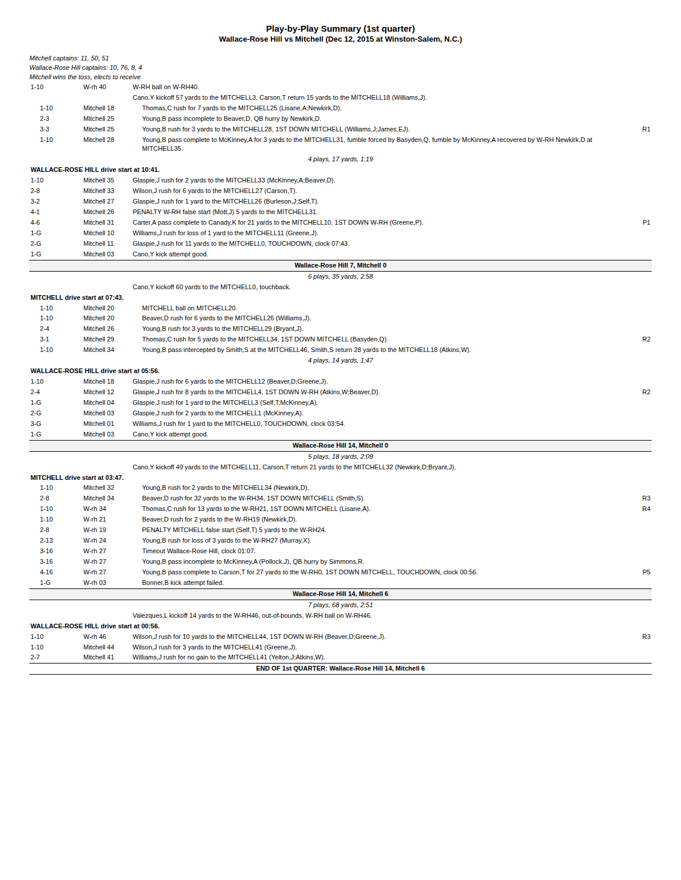Play-by-Play Summary (1st quarter)
Wallace-Rose Hill vs Mitchell (Dec 12, 2015 at Winston-Salem, N.C.)
Mitchell captains: 11, 50, 51
Wallace-Rose Hill captains: 10, 76, 8, 4
Mitchell wins the toss, elects to receive
| 1-10 | W-rh 40 | W-RH ball on W-RH40. | |
| | | Cano,Y kickoff 57 yards to the MITCHELL3, Carson,T return 15 yards to the MITCHELL18 (Williams,J). | |
| 1-10 | Mitchell 18 | Thomas,C rush for 7 yards to the MITCHELL25 (Lisane,A;Newkirk,D). | |
| 2-3 | Mitchell 25 | Young,B pass incomplete to Beaver,D, QB hurry by Newkirk,D. | |
| 3-3 | Mitchell 25 | Young,B rush for 3 yards to the MITCHELL28, 1ST DOWN MITCHELL (Williams,J;James,EJ). | R1 |
| 1-10 | Mitchell 28 | Young,B pass complete to McKinney,A for 3 yards to the MITCHELL31, fumble forced by Basyden,Q, fumble by McKinney,A recovered by W-RH Newkirk,D at MITCHELL35. | |
| 4 plays, 17 yards, 1:19 |
| WALLACE-ROSE HILL drive start at 10:41. |
| 1-10 | Mitchell 35 | Glaspie,J rush for 2 yards to the MITCHELL33 (McKinney,A;Beaver,D). | |
| 2-8 | Mitchell 33 | Wilson,J rush for 6 yards to the MITCHELL27 (Carson,T). | |
| 3-2 | Mitchell 27 | Glaspie,J rush for 1 yard to the MITCHELL26 (Burleson,J;Self,T). | |
| 4-1 | Mitchell 26 | PENALTY W-RH false start (Mott,J) 5 yards to the MITCHELL31. | |
| 4-6 | Mitchell 31 | Carter,A pass complete to Canady,K for 21 yards to the MITCHELL10, 1ST DOWN W-RH (Greene,P). | P1 |
| 1-G | Mitchell 10 | Williams,J rush for loss of 1 yard to the MITCHELL11 (Greene,J). | |
| 2-G | Mitchell 11 | Glaspie,J rush for 11 yards to the MITCHELL0, TOUCHDOWN, clock 07:43. | |
| 1-G | Mitchell 03 | Cano,Y kick attempt good. | |
| Wallace-Rose Hill 7, Mitchell 0 |
| 6 plays, 35 yards, 2:58 |
| | | Cano,Y kickoff 60 yards to the MITCHELL0, touchback. | |
| MITCHELL drive start at 07:43. |
| 1-10 | Mitchell 20 | MITCHELL ball on MITCHELL20. | |
| 1-10 | Mitchell 20 | Beaver,D rush for 6 yards to the MITCHELL26 (Williams,J). | |
| 2-4 | Mitchell 26 | Young,B rush for 3 yards to the MITCHELL29 (Bryant,J). | |
| 3-1 | Mitchell 29 | Thomas,C rush for 5 yards to the MITCHELL34, 1ST DOWN MITCHELL (Basyden,Q). | R2 |
| 1-10 | Mitchell 34 | Young,B pass intercepted by Smith,S at the MITCHELL46, Smith,S return 28 yards to the MITCHELL18 (Atkins,W). | |
| 4 plays, 14 yards, 1:47 |
| WALLACE-ROSE HILL drive start at 05:56. |
| 1-10 | Mitchell 18 | Glaspie,J rush for 6 yards to the MITCHELL12 (Beaver,D;Greene,J). | |
| 2-4 | Mitchell 12 | Glaspie,J rush for 8 yards to the MITCHELL4, 1ST DOWN W-RH (Atkins,W;Beaver,D). | R2 |
| 1-G | Mitchell 04 | Glaspie,J rush for 1 yard to the MITCHELL3 (Self,T;McKinney,A). | |
| 2-G | Mitchell 03 | Glaspie,J rush for 2 yards to the MITCHELL1 (McKinney,A). | |
| 3-G | Mitchell 01 | Williams,J rush for 1 yard to the MITCHELL0, TOUCHDOWN, clock 03:54. | |
| 1-G | Mitchell 03 | Cano,Y kick attempt good. | |
| Wallace-Rose Hill 14, Mitchell 0 |
| 5 plays, 18 yards, 2:09 |
| | | Cano,Y kickoff 49 yards to the MITCHELL11, Carson,T return 21 yards to the MITCHELL32 (Newkirk,D;Bryant,J). | |
| MITCHELL drive start at 03:47. |
| 1-10 | Mitchell 32 | Young,B rush for 2 yards to the MITCHELL34 (Newkirk,D). | |
| 2-8 | Mitchell 34 | Beaver,D rush for 32 yards to the W-RH34, 1ST DOWN MITCHELL (Smith,S). | R3 |
| 1-10 | W-rh 34 | Thomas,C rush for 13 yards to the W-RH21, 1ST DOWN MITCHELL (Lisane,A). | R4 |
| 1-10 | W-rh 21 | Beaver,D rush for 2 yards to the W-RH19 (Newkirk,D). | |
| 2-8 | W-rh 19 | PENALTY MITCHELL false start (Self,T) 5 yards to the W-RH24. | |
| 2-13 | W-rh 24 | Young,B rush for loss of 3 yards to the W-RH27 (Murray,X). | |
| 3-16 | W-rh 27 | Timeout Wallace-Rose Hill, clock 01:07. | |
| 3-16 | W-rh 27 | Young,B pass incomplete to McKinney,A (Pollock,J), QB hurry by Simmons,R. | |
| 4-16 | W-rh 27 | Young,B pass complete to Carson,T for 27 yards to the W-RH0, 1ST DOWN MITCHELL, TOUCHDOWN, clock 00:56. | P5 |
| 1-G | W-rh 03 | Bonner,B kick attempt failed. | |
| Wallace-Rose Hill 14, Mitchell 6 |
| 7 plays, 68 yards, 2:51 |
| | | Valezques,L kickoff 14 yards to the W-RH46, out-of-bounds, W-RH ball on W-RH46. | |
| WALLACE-ROSE HILL drive start at 00:56. |
| 1-10 | W-rh 46 | Wilson,J rush for 10 yards to the MITCHELL44, 1ST DOWN W-RH (Beaver,D;Greene,J). | R3 |
| 1-10 | Mitchell 44 | Wilson,J rush for 3 yards to the MITCHELL41 (Greene,J). | |
| 2-7 | Mitchell 41 | Williams,J rush for no gain to the MITCHELL41 (Yelton,J;Atkins,W). | |
| END OF 1st QUARTER: Wallace-Rose Hill 14, Mitchell 6 |